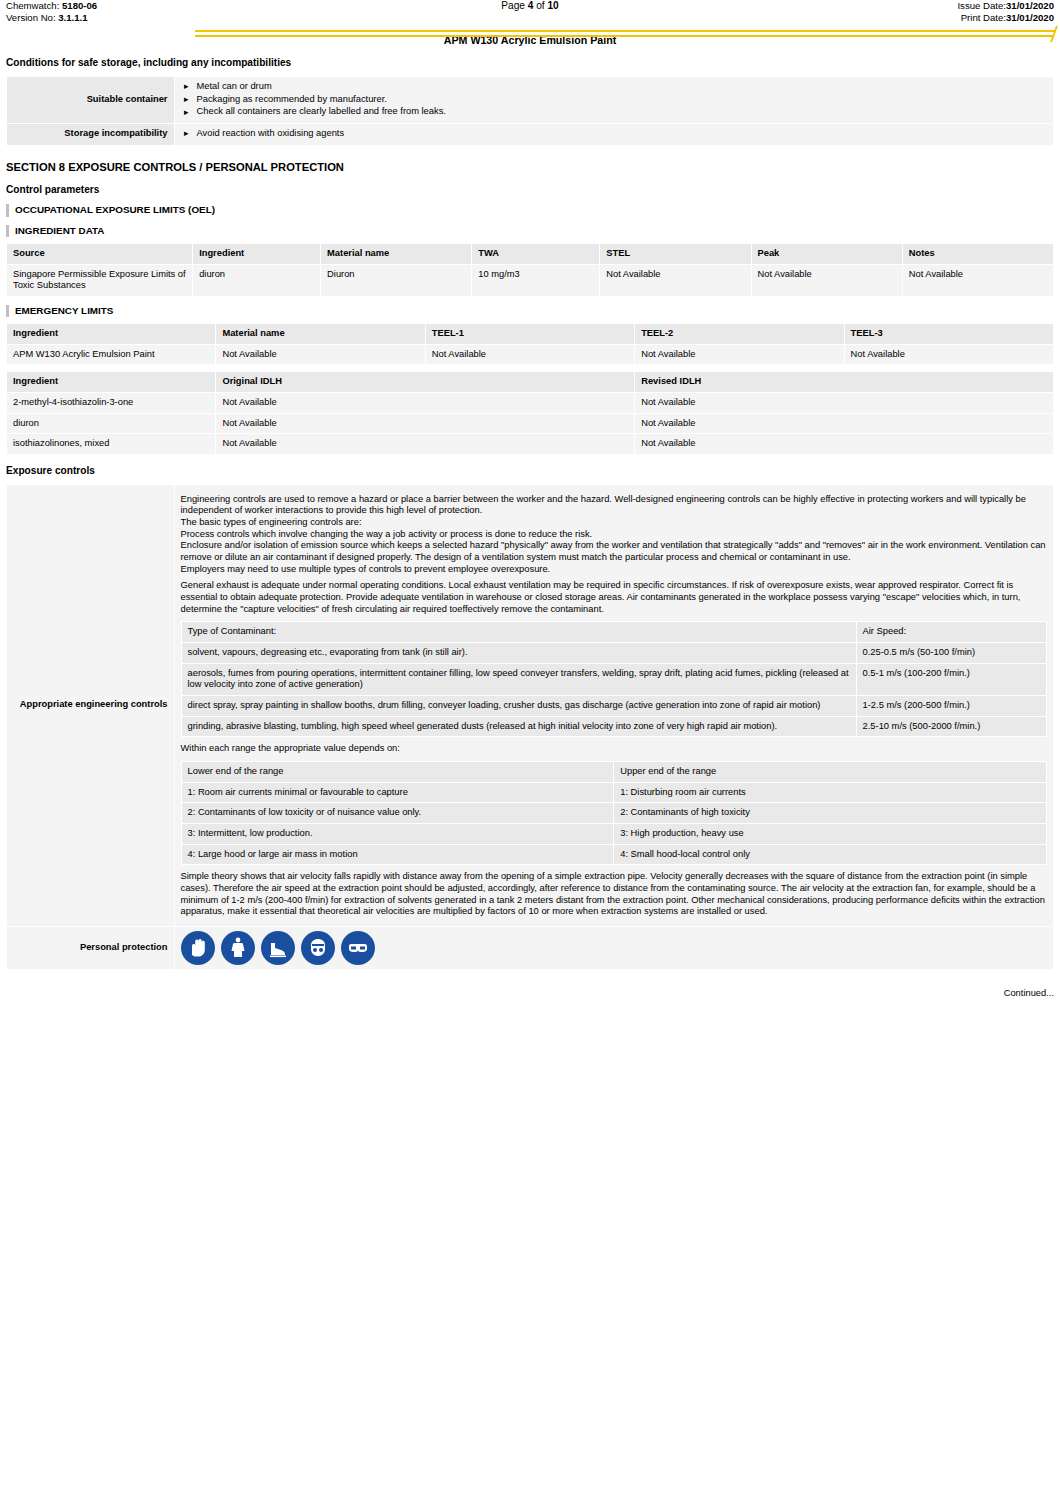Chemwatch: 5180-06
Version No: 3.1.1.1
Page 4 of 10
Issue Date:31/01/2020
Print Date:31/01/2020
APM W130 Acrylic Emulsion Paint
Conditions for safe storage, including any incompatibilities
| Suitable container | Metal can or drum Packaging as recommended by manufacturer. Check all containers are clearly labelled and free from leaks. |
| Storage incompatibility | Avoid reaction with oxidising agents |
SECTION 8 EXPOSURE CONTROLS / PERSONAL PROTECTION
Control parameters
OCCUPATIONAL EXPOSURE LIMITS (OEL)
INGREDIENT DATA
| Source | Ingredient | Material name | TWA | STEL | Peak | Notes |
| --- | --- | --- | --- | --- | --- | --- |
| Singapore Permissible Exposure Limits of Toxic Substances | diuron | Diuron | 10 mg/m3 | Not Available | Not Available | Not Available |
EMERGENCY LIMITS
| Ingredient | Material name | TEEL-1 | TEEL-2 | TEEL-3 |
| --- | --- | --- | --- | --- |
| APM W130 Acrylic Emulsion Paint | Not Available | Not Available | Not Available | Not Available |
| Ingredient | Original IDLH | Revised IDLH |
| --- | --- | --- |
| 2-methyl-4-isothiazolin-3-one | Not Available | Not Available |
| diuron | Not Available | Not Available |
| isothiazolinones, mixed | Not Available | Not Available |
Exposure controls
| Appropriate engineering controls | Engineering controls are used to remove a hazard or place a barrier between the worker and the hazard. Well-designed engineering controls can be highly effective in protecting workers and will typically be independent of worker interactions to provide this high level of protection. The basic types of engineering controls are: Process controls which involve changing the way a job activity or process is done to reduce the risk. Enclosure and/or isolation of emission source which keeps a selected hazard "physically" away from the worker and ventilation that strategically "adds" and "removes" air in the work environment. Ventilation can remove or dilute an air contaminant if designed properly. The design of a ventilation system must match the particular process and chemical or contaminant in use. Employers may need to use multiple types of controls to prevent employee overexposure. General exhaust is adequate under normal operating conditions. Local exhaust ventilation may be required in specific circumstances. If risk of overexposure exists, wear approved respirator. Correct fit is essential to obtain adequate protection. Provide adequate ventilation in warehouse or closed storage areas. Air contaminants generated in the workplace possess varying "escape" velocities which, in turn, determine the "capture velocities" of fresh circulating air required toeffectively remove the contaminant. / Type of Contaminant: / Air Speed: / / solvent, vapours, degreasing etc., evaporating from tank (in still air). / 0.25-0.5 m/s (50-100 f/min) / / aerosols, fumes from pouring operations, intermittent container filling, low speed conveyer transfers, welding, spray drift, plating acid fumes, pickling (released at low velocity into zone of active generation) / 0.5-1 m/s (100-200 f/min.) / / direct spray, spray painting in shallow booths, drum filling, conveyer loading, crusher dusts, gas discharge (active generation into zone of rapid air motion) / 1-2.5 m/s (200-500 f/min.) / / grinding, abrasive blasting, tumbling, high speed wheel generated dusts (released at high initial velocity into zone of very high rapid air motion). / 2.5-10 m/s (500-2000 f/min.) / Within each range the appropriate value depends on: / Lower end of the range / Upper end of the range / / 1: Room air currents minimal or favourable to capture / 1: Disturbing room air currents / / 2: Contaminants of low toxicity or of nuisance value only. / 2: Contaminants of high toxicity / / 3: Intermittent, low production. / 3: High production, heavy use / / 4: Large hood or large air mass in motion / 4: Small hood-local control only / Simple theory shows that air velocity falls rapidly with distance away from the opening of a simple extraction pipe. Velocity generally decreases with the square of distance from the extraction point (in simple cases). Therefore the air speed at the extraction point should be adjusted, accordingly, after reference to distance from the contaminating source. The air velocity at the extraction fan, for example, should be a minimum of 1-2 m/s (200-400 f/min) for extraction of solvents generated in a tank 2 meters distant from the extraction point. Other mechanical considerations, producing performance deficits within the extraction apparatus, make it essential that theoretical air velocities are multiplied by factors of 10 or more when extraction systems are installed or used. |
| Personal protection | |
Continued...